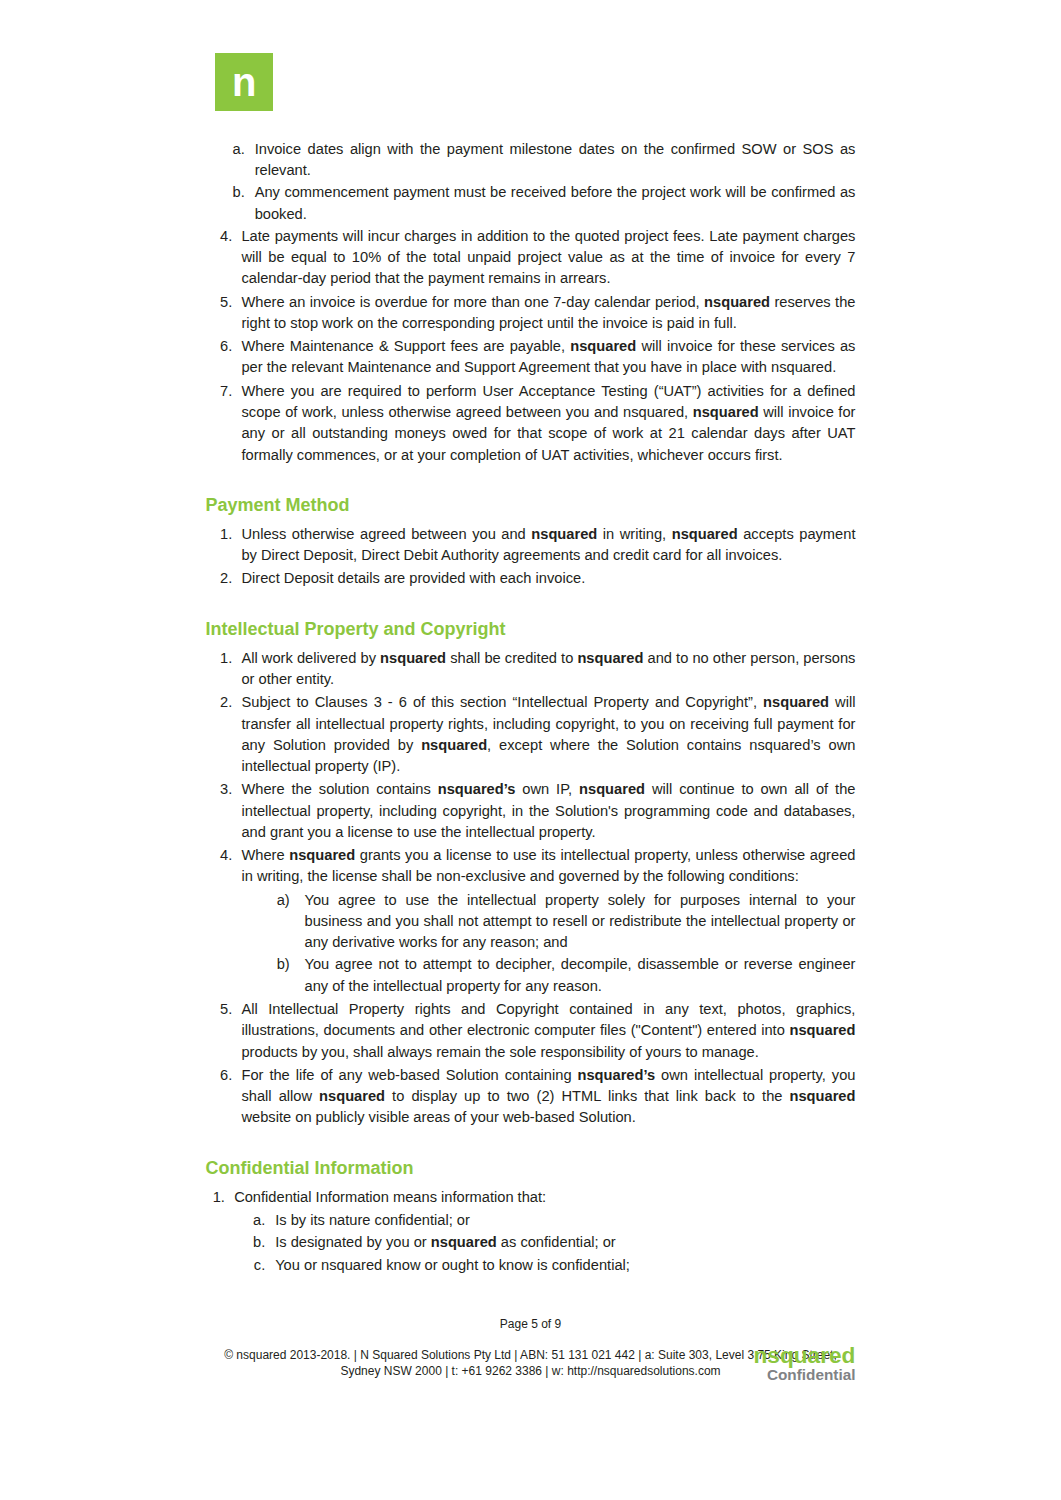n
Invoice dates align with the payment milestone dates on the confirmed SOW or SOS as relevant.
Any commencement payment must be received before the project work will be confirmed as booked.
Late payments will incur charges in addition to the quoted project fees. Late payment charges will be equal to 10% of the total unpaid project value as at the time of invoice for every 7 calendar-day period that the payment remains in arrears.
Where an invoice is overdue for more than one 7-day calendar period, nsquared reserves the right to stop work on the corresponding project until the invoice is paid in full.
Where Maintenance & Support fees are payable, nsquared will invoice for these services as per the relevant Maintenance and Support Agreement that you have in place with nsquared.
Where you are required to perform User Acceptance Testing (“UAT”) activities for a defined scope of work, unless otherwise agreed between you and nsquared, nsquared will invoice for any or all outstanding moneys owed for that scope of work at 21 calendar days after UAT formally commences, or at your completion of UAT activities, whichever occurs first.
Payment Method
Unless otherwise agreed between you and nsquared in writing, nsquared accepts payment by Direct Deposit, Direct Debit Authority agreements and credit card for all invoices.
Direct Deposit details are provided with each invoice.
Intellectual Property and Copyright
All work delivered by nsquared shall be credited to nsquared and to no other person, persons or other entity.
Subject to Clauses 3 - 6 of this section “Intellectual Property and Copyright”, nsquared will transfer all intellectual property rights, including copyright, to you on receiving full payment for any Solution provided by nsquared, except where the Solution contains nsquared’s own intellectual property (IP).
Where the solution contains nsquared’s own IP, nsquared will continue to own all of the intellectual property, including copyright, in the Solution's programming code and databases, and grant you a license to use the intellectual property.
Where nsquared grants you a license to use its intellectual property, unless otherwise agreed in writing, the license shall be non-exclusive and governed by the following conditions:
You agree to use the intellectual property solely for purposes internal to your business and you shall not attempt to resell or redistribute the intellectual property or any derivative works for any reason; and
You agree not to attempt to decipher, decompile, disassemble or reverse engineer any of the intellectual property for any reason.
All Intellectual Property rights and Copyright contained in any text, photos, graphics, illustrations, documents and other electronic computer files ("Content") entered into nsquared products by you, shall always remain the sole responsibility of yours to manage.
For the life of any web-based Solution containing nsquared’s own intellectual property, you shall allow nsquared to display up to two (2) HTML links that link back to the nsquared website on publicly visible areas of your web-based Solution.
Confidential Information
Confidential Information means information that:
Is by its nature confidential; or
Is designated by you or nsquared as confidential; or
You or nsquared know or ought to know is confidential;
Page 5 of 9
© nsquared 2013-2018. | N Squared Solutions Pty Ltd | ABN: 51 131 021 442 | a: Suite 303, Level 3 75 King Street,
Sydney NSW 2000 | t: +61 9262 3386 | w: http://nsquaredsolutions.com
nsquared
Confidential